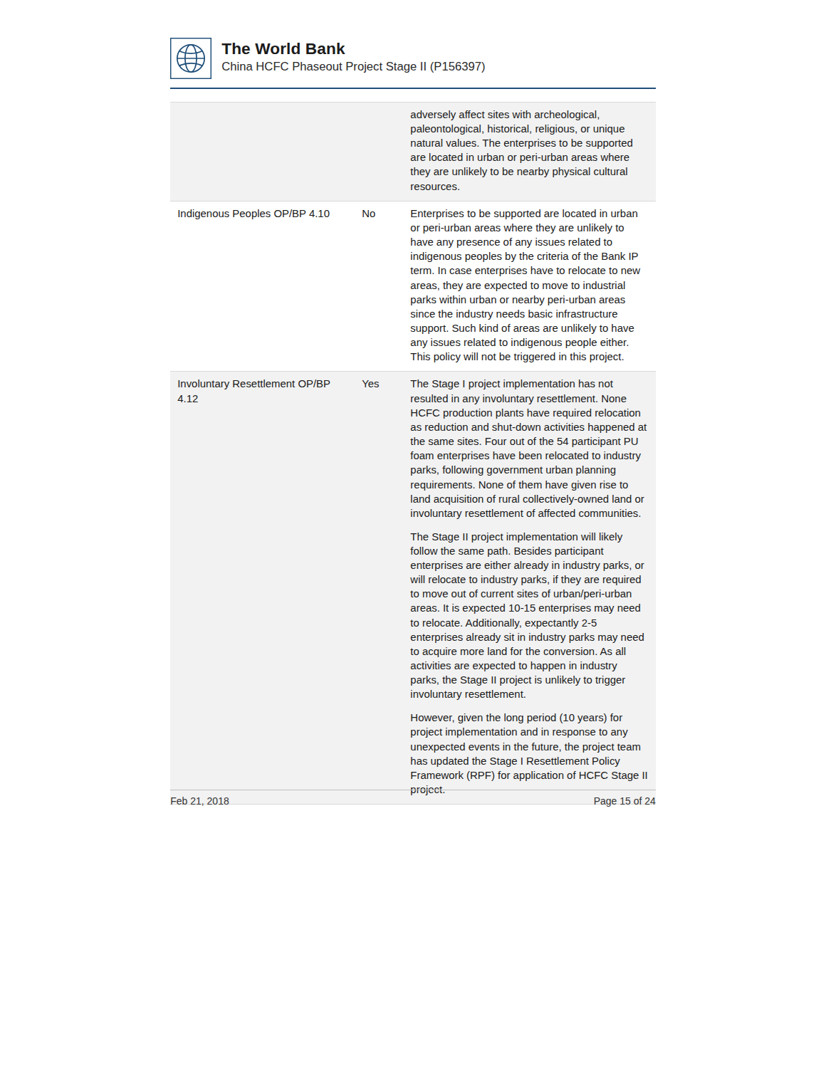The World Bank
China HCFC Phaseout Project Stage II (P156397)
| | | adversely affect sites with archeological, paleontological, historical, religious, or unique natural values. The enterprises to be supported are located in urban or peri-urban areas where they are unlikely to be nearby physical cultural resources. |
| Indigenous Peoples OP/BP 4.10 | No | Enterprises to be supported are located in urban or peri-urban areas where they are unlikely to have any presence of any issues related to indigenous peoples by the criteria of the Bank IP term. In case enterprises have to relocate to new areas, they are expected to move to industrial parks within urban or nearby peri-urban areas since the industry needs basic infrastructure support. Such kind of areas are unlikely to have any issues related to indigenous people either. This policy will not be triggered in this project. |
| Involuntary Resettlement OP/BP 4.12 | Yes | The Stage I project implementation has not resulted in any involuntary resettlement. None HCFC production plants have required relocation as reduction and shut-down activities happened at the same sites. Four out of the 54 participant PU foam enterprises have been relocated to industry parks, following government urban planning requirements. None of them have given rise to land acquisition of rural collectively-owned land or involuntary resettlement of affected communities. The Stage II project implementation will likely follow the same path. Besides participant enterprises are either already in industry parks, or will relocate to industry parks, if they are required to move out of current sites of urban/peri-urban areas. It is expected 10-15 enterprises may need to relocate. Additionally, expectantly 2-5 enterprises already sit in industry parks may need to acquire more land for the conversion. As all activities are expected to happen in industry parks, the Stage II project is unlikely to trigger involuntary resettlement. However, given the long period (10 years) for project implementation and in response to any unexpected events in the future, the project team has updated the Stage I Resettlement Policy Framework (RPF) for application of HCFC Stage II project. |
Feb 21, 2018 Page 15 of 24